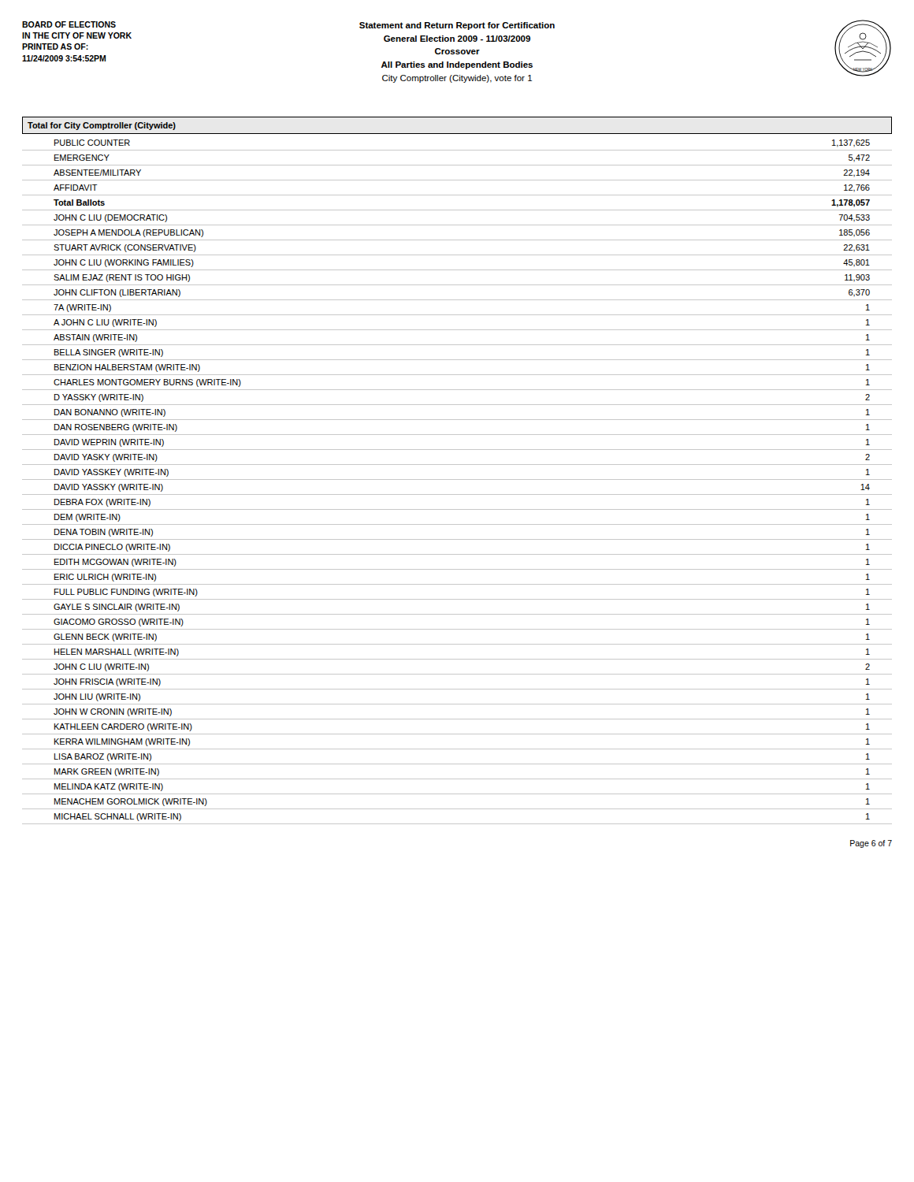BOARD OF ELECTIONS
IN THE CITY OF NEW YORK
PRINTED AS OF:
11/24/2009 3:54:52PM
Statement and Return Report for Certification
General Election 2009 - 11/03/2009
Crossover
All Parties and Independent Bodies
City Comptroller (Citywide), vote for 1
NEW YORK
Total for City Comptroller (Citywide)
| PUBLIC COUNTER | 1,137,625 |
| EMERGENCY | 5,472 |
| ABSENTEE/MILITARY | 22,194 |
| AFFIDAVIT | 12,766 |
| Total Ballots | 1,178,057 |
| JOHN C LIU (DEMOCRATIC) | 704,533 |
| JOSEPH A MENDOLA (REPUBLICAN) | 185,056 |
| STUART AVRICK (CONSERVATIVE) | 22,631 |
| JOHN C LIU (WORKING FAMILIES) | 45,801 |
| SALIM EJAZ (RENT IS TOO HIGH) | 11,903 |
| JOHN CLIFTON (LIBERTARIAN) | 6,370 |
| 7A (WRITE-IN) | 1 |
| A JOHN C LIU (WRITE-IN) | 1 |
| ABSTAIN (WRITE-IN) | 1 |
| BELLA SINGER (WRITE-IN) | 1 |
| BENZION HALBERSTAM (WRITE-IN) | 1 |
| CHARLES MONTGOMERY BURNS (WRITE-IN) | 1 |
| D YASSKY (WRITE-IN) | 2 |
| DAN BONANNO (WRITE-IN) | 1 |
| DAN ROSENBERG (WRITE-IN) | 1 |
| DAVID WEPRIN (WRITE-IN) | 1 |
| DAVID YASKY (WRITE-IN) | 2 |
| DAVID YASSKEY (WRITE-IN) | 1 |
| DAVID YASSKY (WRITE-IN) | 14 |
| DEBRA FOX (WRITE-IN) | 1 |
| DEM (WRITE-IN) | 1 |
| DENA TOBIN (WRITE-IN) | 1 |
| DICCIA PINECLO (WRITE-IN) | 1 |
| EDITH MCGOWAN (WRITE-IN) | 1 |
| ERIC ULRICH (WRITE-IN) | 1 |
| FULL PUBLIC FUNDING (WRITE-IN) | 1 |
| GAYLE S SINCLAIR (WRITE-IN) | 1 |
| GIACOMO GROSSO (WRITE-IN) | 1 |
| GLENN BECK (WRITE-IN) | 1 |
| HELEN MARSHALL (WRITE-IN) | 1 |
| JOHN C LIU (WRITE-IN) | 2 |
| JOHN FRISCIA (WRITE-IN) | 1 |
| JOHN LIU (WRITE-IN) | 1 |
| JOHN W CRONIN (WRITE-IN) | 1 |
| KATHLEEN CARDERO (WRITE-IN) | 1 |
| KERRA WILMINGHAM (WRITE-IN) | 1 |
| LISA BAROZ (WRITE-IN) | 1 |
| MARK GREEN (WRITE-IN) | 1 |
| MELINDA KATZ (WRITE-IN) | 1 |
| MENACHEM GOROLMICK (WRITE-IN) | 1 |
| MICHAEL SCHNALL (WRITE-IN) | 1 |
Page 6 of 7